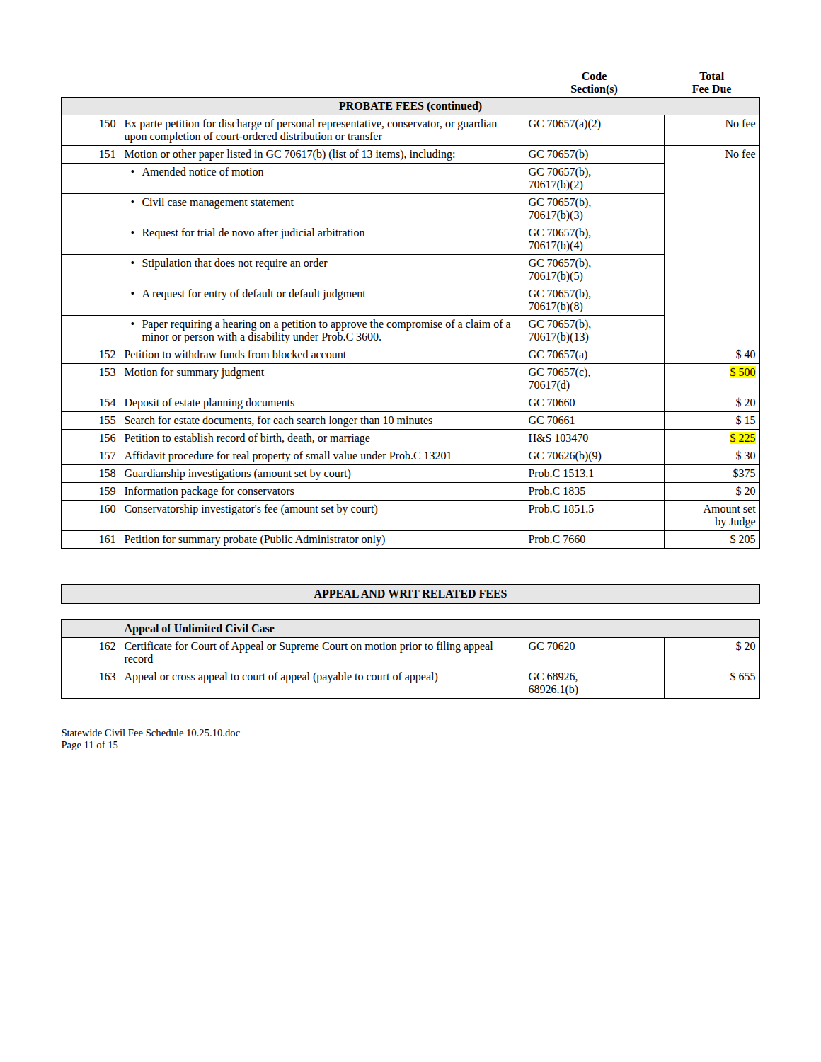| | | Code Section(s) | Total Fee Due |
| PROBATE FEES (continued) |
| 150 | Ex parte petition for discharge of personal representative, conservator, or guardian upon completion of court-ordered distribution or transfer | GC 70657(a)(2) | No fee |
| 151 | Motion or other paper listed in GC 70617(b) (list of 13 items), including: | GC 70657(b) | No fee |
| | Amended notice of motion | GC 70657(b), 70617(b)(2) | |
| | Civil case management statement | GC 70657(b), 70617(b)(3) | |
| | Request for trial de novo after judicial arbitration | GC 70657(b), 70617(b)(4) | |
| | Stipulation that does not require an order | GC 70657(b), 70617(b)(5) | |
| | A request for entry of default or default judgment | GC 70657(b), 70617(b)(8) | |
| | Paper requiring a hearing on a petition to approve the compromise of a claim of a minor or person with a disability under Prob.C 3600. | GC 70657(b), 70617(b)(13) | |
| 152 | Petition to withdraw funds from blocked account | GC 70657(a) | $ 40 |
| 153 | Motion for summary judgment | GC 70657(c), 70617(d) | $ 500 |
| 154 | Deposit of estate planning documents | GC 70660 | $ 20 |
| 155 | Search for estate documents, for each search longer than 10 minutes | GC 70661 | $ 15 |
| 156 | Petition to establish record of birth, death, or marriage | H&S 103470 | $ 225 |
| 157 | Affidavit procedure for real property of small value under Prob.C 13201 | GC 70626(b)(9) | $ 30 |
| 158 | Guardianship investigations (amount set by court) | Prob.C 1513.1 | $375 |
| 159 | Information package for conservators | Prob.C 1835 | $ 20 |
| 160 | Conservatorship investigator's fee (amount set by court) | Prob.C 1851.5 | Amount set by Judge |
| 161 | Petition for summary probate (Public Administrator only) | Prob.C 7660 | $ 205 |
APPEAL AND WRIT RELATED FEES
| | Appeal of Unlimited Civil Case |
| 162 | Certificate for Court of Appeal or Supreme Court on motion prior to filing appeal record | GC 70620 | $ 20 |
| 163 | Appeal or cross appeal to court of appeal (payable to court of appeal) | GC 68926, 68926.1(b) | $ 655 |
Statewide Civil Fee Schedule 10.25.10.doc
Page 11 of 15